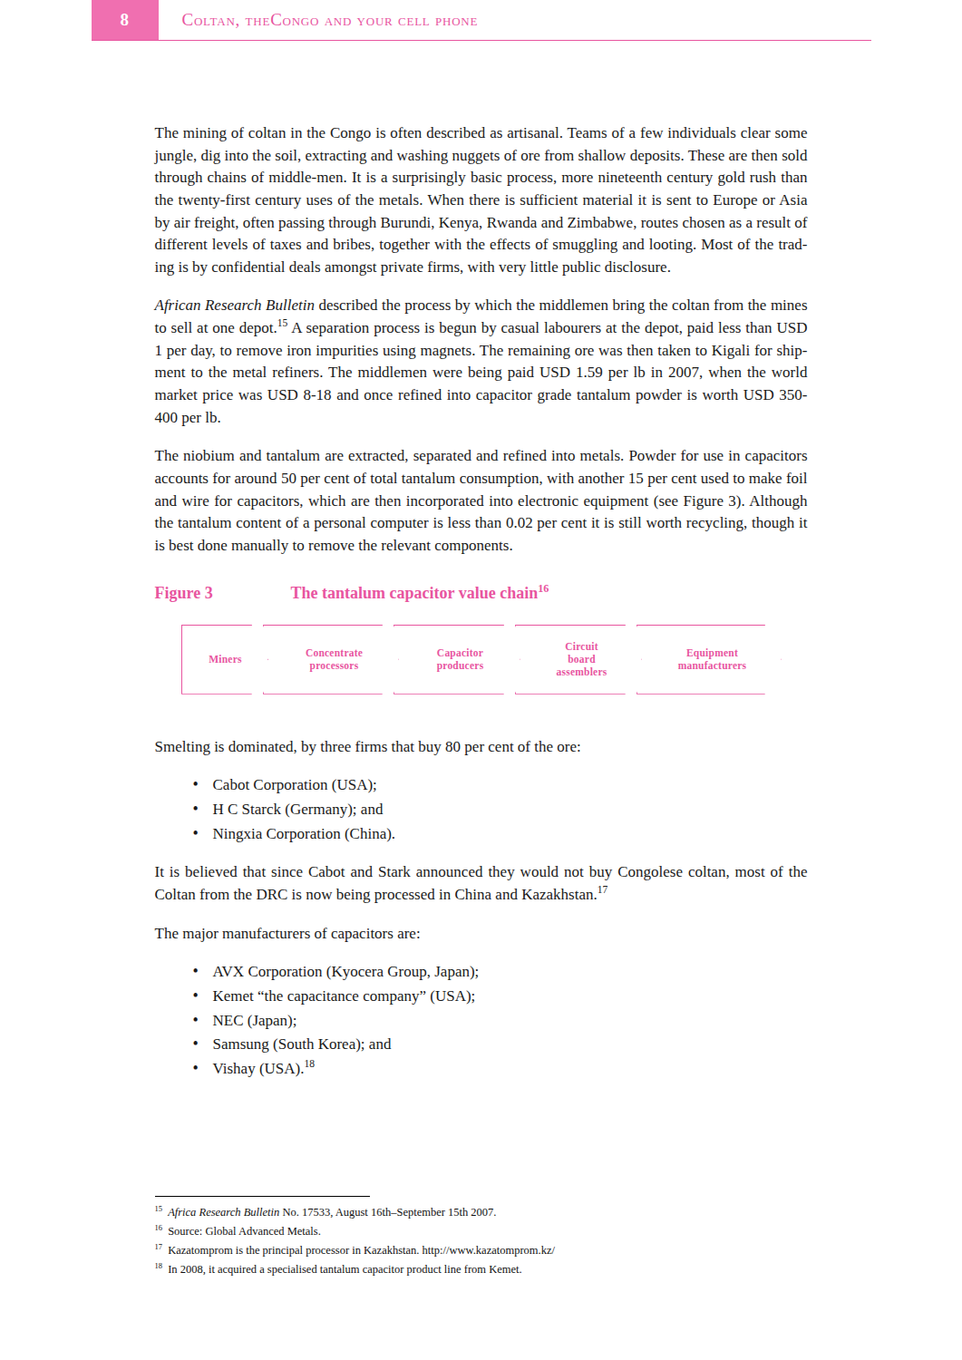8
Coltan, the Congo and your cell phone
The mining of coltan in the Congo is often described as artisanal. Teams of a few individuals clear some jungle, dig into the soil, extracting and washing nuggets of ore from shallow deposits. These are then sold through chains of middle-men. It is a surprisingly basic process, more nineteenth century gold rush than the twenty-first century uses of the metals. When there is sufficient material it is sent to Europe or Asia by air freight, often passing through Burundi, Kenya, Rwanda and Zimbabwe, routes chosen as a result of different levels of taxes and bribes, together with the effects of smuggling and looting. Most of the trading is by confidential deals amongst private firms, with very little public disclosure.
African Research Bulletin described the process by which the middlemen bring the coltan from the mines to sell at one depot.15 A separation process is begun by casual labourers at the depot, paid less than USD 1 per day, to remove iron impurities using magnets. The remaining ore was then taken to Kigali for shipment to the metal refiners. The middlemen were being paid USD 1.59 per lb in 2007, when the world market price was USD 8-18 and once refined into capacitor grade tantalum powder is worth USD 350-400 per lb.
The niobium and tantalum are extracted, separated and refined into metals. Powder for use in capacitors accounts for around 50 per cent of total tantalum consumption, with another 15 per cent used to make foil and wire for capacitors, which are then incorporated into electronic equipment (see Figure 3). Although the tantalum content of a personal computer is less than 0.02 per cent it is still worth recycling, though it is best done manually to remove the relevant components.
Figure 3 The tantalum capacitor value chain16
Miners
Concentrate
processors
Capacitor
producers
Circuit
board
assemblers
Equipment
manufacturers
Smelting is dominated, by three firms that buy 80 per cent of the ore:
Cabot Corporation (USA);
H C Starck (Germany); and
Ningxia Corporation (China).
It is believed that since Cabot and Stark announced they would not buy Congolese coltan, most of the Coltan from the DRC is now being processed in China and Kazakhstan.17
The major manufacturers of capacitors are:
AVX Corporation (Kyocera Group, Japan);
Kemet “the capacitance company” (USA);
NEC (Japan);
Samsung (South Korea); and
Vishay (USA).18
15 Africa Research Bulletin No. 17533, August 16th–September 15th 2007.
16 Source: Global Advanced Metals.
17 Kazatomprom is the principal processor in Kazakhstan. http://www.kazatomprom.kz/
18 In 2008, it acquired a specialised tantalum capacitor product line from Kemet.